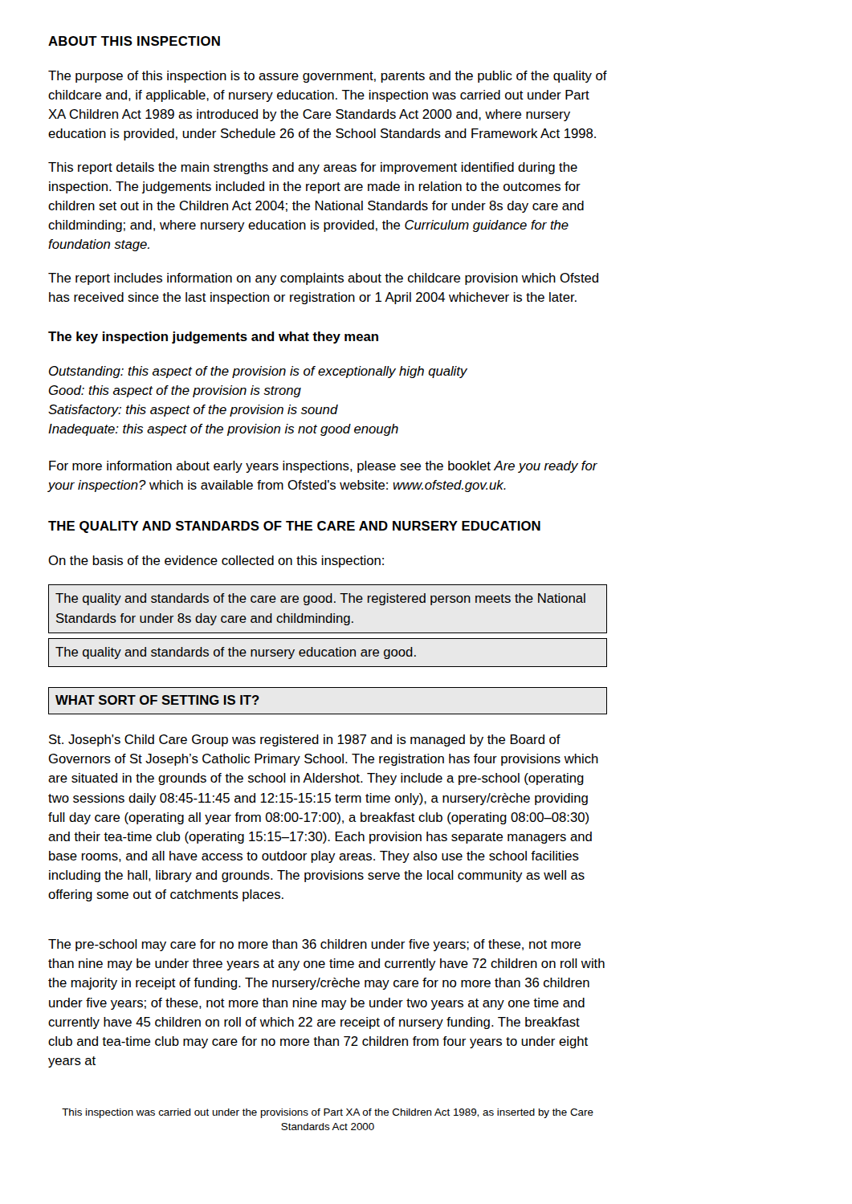ABOUT THIS INSPECTION
The purpose of this inspection is to assure government, parents and the public of the quality of childcare and, if applicable, of nursery education. The inspection was carried out under Part XA Children Act 1989 as introduced by the Care Standards Act 2000 and, where nursery education is provided, under Schedule 26 of the School Standards and Framework Act 1998.
This report details the main strengths and any areas for improvement identified during the inspection. The judgements included in the report are made in relation to the outcomes for children set out in the Children Act 2004; the National Standards for under 8s day care and childminding; and, where nursery education is provided, the Curriculum guidance for the foundation stage.
The report includes information on any complaints about the childcare provision which Ofsted has received since the last inspection or registration or 1 April 2004 whichever is the later.
The key inspection judgements and what they mean
Outstanding: this aspect of the provision is of exceptionally high quality
Good: this aspect of the provision is strong
Satisfactory: this aspect of the provision is sound
Inadequate: this aspect of the provision is not good enough
For more information about early years inspections, please see the booklet Are you ready for your inspection? which is available from Ofsted's website: www.ofsted.gov.uk.
THE QUALITY AND STANDARDS OF THE CARE AND NURSERY EDUCATION
On the basis of the evidence collected on this inspection:
The quality and standards of the care are good. The registered person meets the National Standards for under 8s day care and childminding.
The quality and standards of the nursery education are good.
WHAT SORT OF SETTING IS IT?
St. Joseph's Child Care Group was registered in 1987 and is managed by the Board of Governors of St Joseph’s Catholic Primary School. The registration has four provisions which are situated in the grounds of the school in Aldershot. They include a pre-school (operating two sessions daily 08:45-11:45 and 12:15-15:15 term time only), a nursery/crèche providing full day care (operating all year from 08:00-17:00), a breakfast club (operating 08:00–08:30) and their tea-time club (operating 15:15–17:30). Each provision has separate managers and base rooms, and all have access to outdoor play areas. They also use the school facilities including the hall, library and grounds. The provisions serve the local community as well as offering some out of catchments places.
The pre-school may care for no more than 36 children under five years; of these, not more than nine may be under three years at any one time and currently have 72 children on roll with the majority in receipt of funding. The nursery/crèche may care for no more than 36 children under five years; of these, not more than nine may be under two years at any one time and currently have 45 children on roll of which 22 are receipt of nursery funding. The breakfast club and tea-time club may care for no more than 72 children from four years to under eight years at
This inspection was carried out under the provisions of Part XA of the Children Act 1989, as inserted by the Care Standards Act 2000